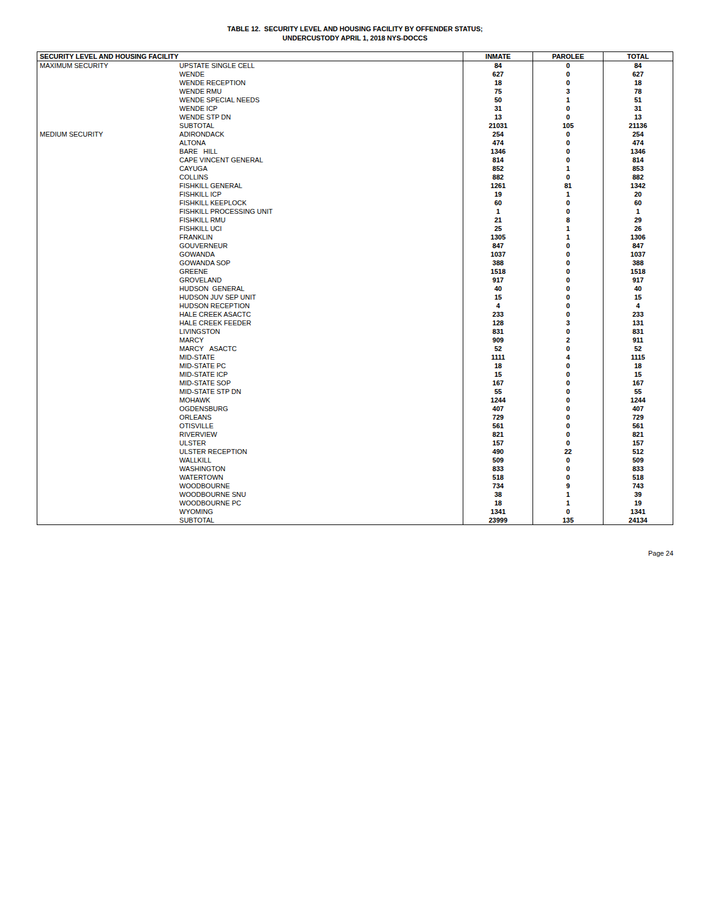TABLE 12. SECURITY LEVEL AND HOUSING FACILITY BY OFFENDER STATUS; UNDERCUSTODY APRIL 1, 2018 NYS-DOCCS
| SECURITY LEVEL AND HOUSING FACILITY | INMATE | PAROLEE | TOTAL |
| --- | --- | --- | --- |
| MAXIMUM SECURITY | UPSTATE SINGLE CELL | 84 | 0 | 84 |
| | WENDE | 627 | 0 | 627 |
| | WENDE RECEPTION | 18 | 0 | 18 |
| | WENDE RMU | 75 | 3 | 78 |
| | WENDE SPECIAL NEEDS | 50 | 1 | 51 |
| | WENDE ICP | 31 | 0 | 31 |
| | WENDE STP DN | 13 | 0 | 13 |
| | SUBTOTAL | 21031 | 105 | 21136 |
| MEDIUM SECURITY | ADIRONDACK | 254 | 0 | 254 |
| | ALTONA | 474 | 0 | 474 |
| | BARE HILL | 1346 | 0 | 1346 |
| | CAPE VINCENT GENERAL | 814 | 0 | 814 |
| | CAYUGA | 852 | 1 | 853 |
| | COLLINS | 882 | 0 | 882 |
| | FISHKILL GENERAL | 1261 | 81 | 1342 |
| | FISHKILL ICP | 19 | 1 | 20 |
| | FISHKILL KEEPLOCK | 60 | 0 | 60 |
| | FISHKILL PROCESSING UNIT | 1 | 0 | 1 |
| | FISHKILL RMU | 21 | 8 | 29 |
| | FISHKILL UCI | 25 | 1 | 26 |
| | FRANKLIN | 1305 | 1 | 1306 |
| | GOUVERNEUR | 847 | 0 | 847 |
| | GOWANDA | 1037 | 0 | 1037 |
| | GOWANDA SOP | 388 | 0 | 388 |
| | GREENE | 1518 | 0 | 1518 |
| | GROVELAND | 917 | 0 | 917 |
| | HUDSON GENERAL | 40 | 0 | 40 |
| | HUDSON JUV SEP UNIT | 15 | 0 | 15 |
| | HUDSON RECEPTION | 4 | 0 | 4 |
| | HALE CREEK ASACTC | 233 | 0 | 233 |
| | HALE CREEK FEEDER | 128 | 3 | 131 |
| | LIVINGSTON | 831 | 0 | 831 |
| | MARCY | 909 | 2 | 911 |
| | MARCY ASACTC | 52 | 0 | 52 |
| | MID-STATE | 1111 | 4 | 1115 |
| | MID-STATE PC | 18 | 0 | 18 |
| | MID-STATE ICP | 15 | 0 | 15 |
| | MID-STATE SOP | 167 | 0 | 167 |
| | MID-STATE STP DN | 55 | 0 | 55 |
| | MOHAWK | 1244 | 0 | 1244 |
| | OGDENSBURG | 407 | 0 | 407 |
| | ORLEANS | 729 | 0 | 729 |
| | OTISVILLE | 561 | 0 | 561 |
| | RIVERVIEW | 821 | 0 | 821 |
| | ULSTER | 157 | 0 | 157 |
| | ULSTER RECEPTION | 490 | 22 | 512 |
| | WALLKILL | 509 | 0 | 509 |
| | WASHINGTON | 833 | 0 | 833 |
| | WATERTOWN | 518 | 0 | 518 |
| | WOODBOURNE | 734 | 9 | 743 |
| | WOODBOURNE SNU | 38 | 1 | 39 |
| | WOODBOURNE PC | 18 | 1 | 19 |
| | WYOMING | 1341 | 0 | 1341 |
| | SUBTOTAL | 23999 | 135 | 24134 |
Page 24